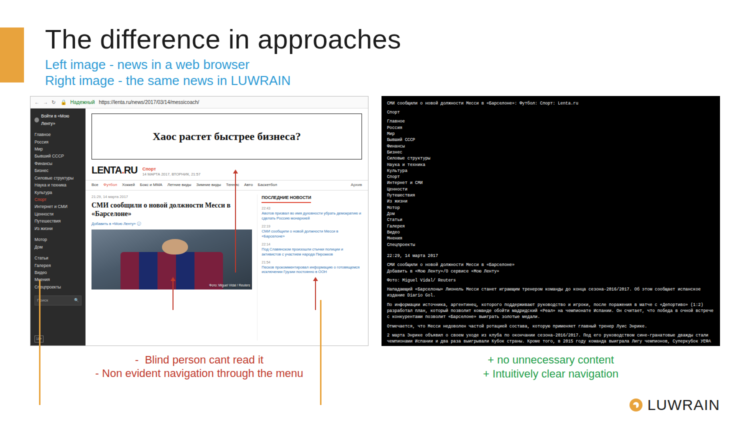The difference in approaches
Left image - news in a web browser Right image - the same news in LUWRAIN
← → ↻ 🔒 Надежный https://lenta.ru/news/2017/03/14/messicoach/
Войти в «Мою Ленту»
Главное
Россия
Мир
Бывший СССР
Финансы
Бизнес
Силовые структуры
Наука и техника
Культура
Спорт
Интернет и СМИ
Ценности
Путешествия
Из жизни
Мотор
Дом
Статьи
Галерея
Видео
Мнения
Спецпроекты
Поиск🔍
18+
Хаос растет быстрее бизнеса?
LENTA. RU
Спорт
14 МАРТА 2017, ВТОРНИК, 21:57
Все Футбол Хоккей Бокс и ММА Летние виды Зимние виды Теннис Авто Баскетбол Архив
21:29, 14 марта 2017
СМИ сообщили о новой должности Месси в «Барселоне»
Добавить в «Мою Ленту» ⓘ
Фото: Miguel Vidal / Reuters
ПОСЛЕДНИЕ НОВОСТИ
22:43
Авотов призвал во имя духовности убрать демократию и сделать Россию монархией
22:19
СМИ сообщили о новой должности Месси в «Барселоне»
22:14
Под Славянском произошли стычки полиции и активистов с участием народа Пирожков
21:54
Песков прокомментировал информацию о готовящемся исключении Грузии постоянно в ООН
СМИ сообщили о новой должности Месси в «Барселоне»: Футбол: Спорт: Lenta.ru
Спорт
Главное
Россия
Мир
Бывший СССР
Финансы
Бизнес
Силовые структуры
Наука и техника
Культура
Спорт
Интернет и СМИ
Ценности
Путешествия
Из жизни
Мотор
Дом
Статьи
Галерея
Видео
Мнения
Спецпроекты
22:29, 14 марта 2017
СМИ сообщили о новой должности Месси в «Барселоне»
Добавить в «Мою Ленту»/О сервисе «Мою Ленту»
Фото: Miguel Vidal/ Reuters
Нападающий «Барселоны» Лионель Месси станет играющим тренером команды до конца сезона-2016/2017. Об этом сообщает испанское издание Diario Gol.
По информации источника, аргентинец, которого поддерживают руководство и игроки, после поражения в матче с «Депортиво» (1:2) разработал план, который позволит команде обойти мадридский «Реал» на чемпионате Испании. Он считает, что победа в очной встрече с конкурентами позволит «Барселоне» выиграть золотые медали.
Отмечается, что Месси недоволен частой ротацией состава, которую применяет главный тренер Луис Энрике.
2 марта Энрике объявил о своем уходе из клуба по окончании сезона-2016/2017. Под его руководством сине-гранатовые дважды стали чемпионами Испании и два раза выигрывали Кубок страны. Кроме того, в 2015 году команда выиграла Лигу чемпионов, Суперкубок УЕФА и клубный чемпионат мира.
Размер шрифта: 14
- Blind person cant read it - Non evident navigation through the menu
+ no unnecessary content
+ Intuitively clear navigation
LUWRAIN